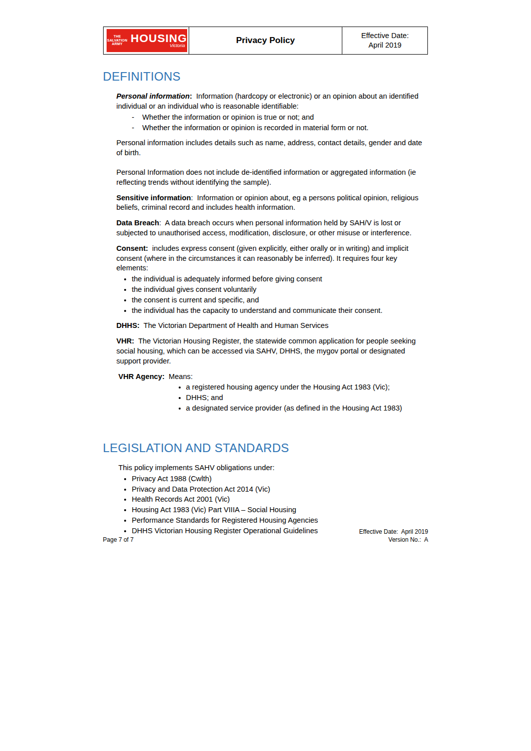| THE SALVATION ARMY HOUSING Victoria | Privacy Policy | Effective Date: April 2019 |
DEFINITIONS
Personal information: Information (hardcopy or electronic) or an opinion about an identified individual or an individual who is reasonable identifiable:
Whether the information or opinion is true or not; and
Whether the information or opinion is recorded in material form or not.
Personal information includes details such as name, address, contact details, gender and date of birth.
Personal Information does not include de-identified information or aggregated information (ie reflecting trends without identifying the sample).
Sensitive information: Information or opinion about, eg a persons political opinion, religious beliefs, criminal record and includes health information.
Data Breach: A data breach occurs when personal information held by SAH/V is lost or subjected to unauthorised access, modification, disclosure, or other misuse or interference.
Consent: includes express consent (given explicitly, either orally or in writing) and implicit consent (where in the circumstances it can reasonably be inferred). It requires four key elements:
the individual is adequately informed before giving consent
the individual gives consent voluntarily
the consent is current and specific, and
the individual has the capacity to understand and communicate their consent.
DHHS: The Victorian Department of Health and Human Services
VHR: The Victorian Housing Register, the statewide common application for people seeking social housing, which can be accessed via SAHV, DHHS, the mygov portal or designated support provider.
VHR Agency: Means:
a registered housing agency under the Housing Act 1983 (Vic);
DHHS; and
a designated service provider (as defined in the Housing Act 1983)
LEGISLATION AND STANDARDS
This policy implements SAHV obligations under:
Privacy Act 1988 (Cwlth)
Privacy and Data Protection Act 2014 (Vic)
Health Records Act 2001 (Vic)
Housing Act 1983 (Vic) Part VIIIA – Social Housing
Performance Standards for Registered Housing Agencies
DHHS Victorian Housing Register Operational Guidelines
Page 7 of 7
Effective Date: April 2019
Version No.: A